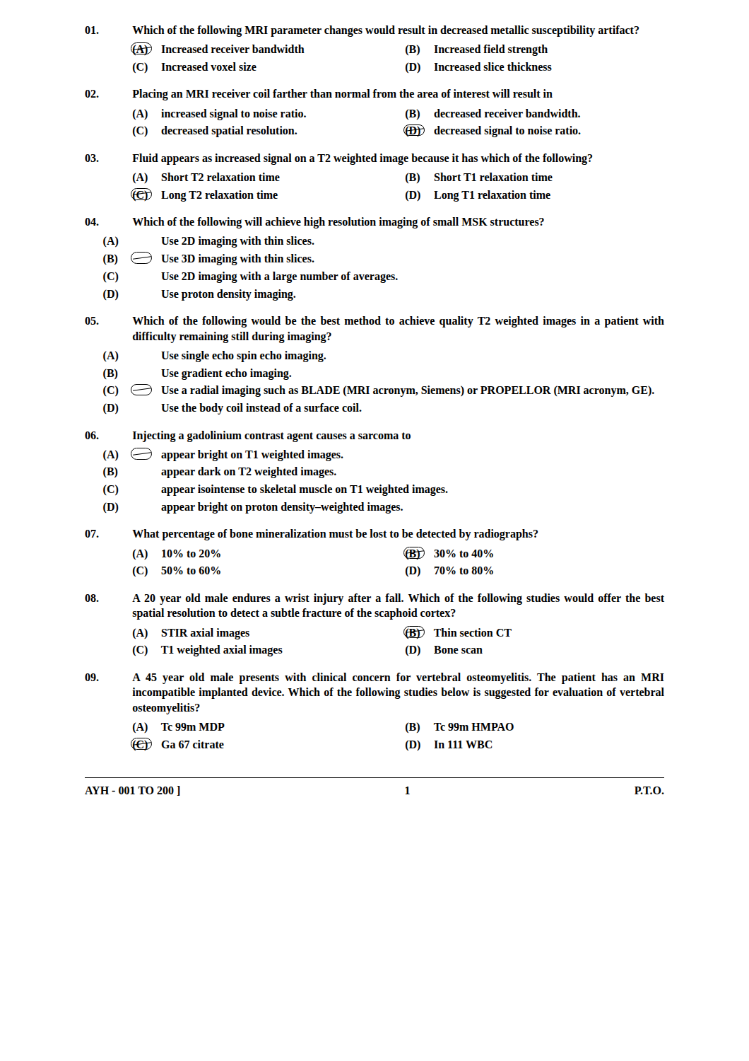Which of the following MRI parameter changes would result in decreased metallic susceptibility artifact?
(A) Increased receiver bandwidth
(B) Increased field strength
(C) Increased voxel size
(D) Increased slice thickness
Placing an MRI receiver coil farther than normal from the area of interest will result in
(A) increased signal to noise ratio.
(B) decreased receiver bandwidth.
(C) decreased spatial resolution.
(D) decreased signal to noise ratio.
Fluid appears as increased signal on a T2 weighted image because it has which of the following?
(A) Short T2 relaxation time
(B) Short T1 relaxation time
(C) Long T2 relaxation time
(D) Long T1 relaxation time
Which of the following will achieve high resolution imaging of small MSK structures?
(A) Use 2D imaging with thin slices.
(B) Use 3D imaging with thin slices.
(C) Use 2D imaging with a large number of averages.
(D) Use proton density imaging.
Which of the following would be the best method to achieve quality T2 weighted images in a patient with difficulty remaining still during imaging?
(A) Use single echo spin echo imaging.
(B) Use gradient echo imaging.
(C) Use a radial imaging such as BLADE (MRI acronym, Siemens) or PROPELLOR (MRI acronym, GE).
(D) Use the body coil instead of a surface coil.
Injecting a gadolinium contrast agent causes a sarcoma to
(A) appear bright on T1 weighted images.
(B) appear dark on T2 weighted images.
(C) appear isointense to skeletal muscle on T1 weighted images.
(D) appear bright on proton density–weighted images.
What percentage of bone mineralization must be lost to be detected by radiographs?
(A) 10% to 20%
(B) 30% to 40%
(C) 50% to 60%
(D) 70% to 80%
A 20 year old male endures a wrist injury after a fall. Which of the following studies would offer the best spatial resolution to detect a subtle fracture of the scaphoid cortex?
(A) STIR axial images
(B) Thin section CT
(C) T1 weighted axial images
(D) Bone scan
A 45 year old male presents with clinical concern for vertebral osteomyelitis. The patient has an MRI incompatible implanted device. Which of the following studies below is suggested for evaluation of vertebral osteomyelitis?
(A) Tc 99m MDP
(B) Tc 99m HMPAO
(C) Ga 67 citrate
(D) In 111 WBC
AYH - 001 TO 200 ] 1 P.T.O.